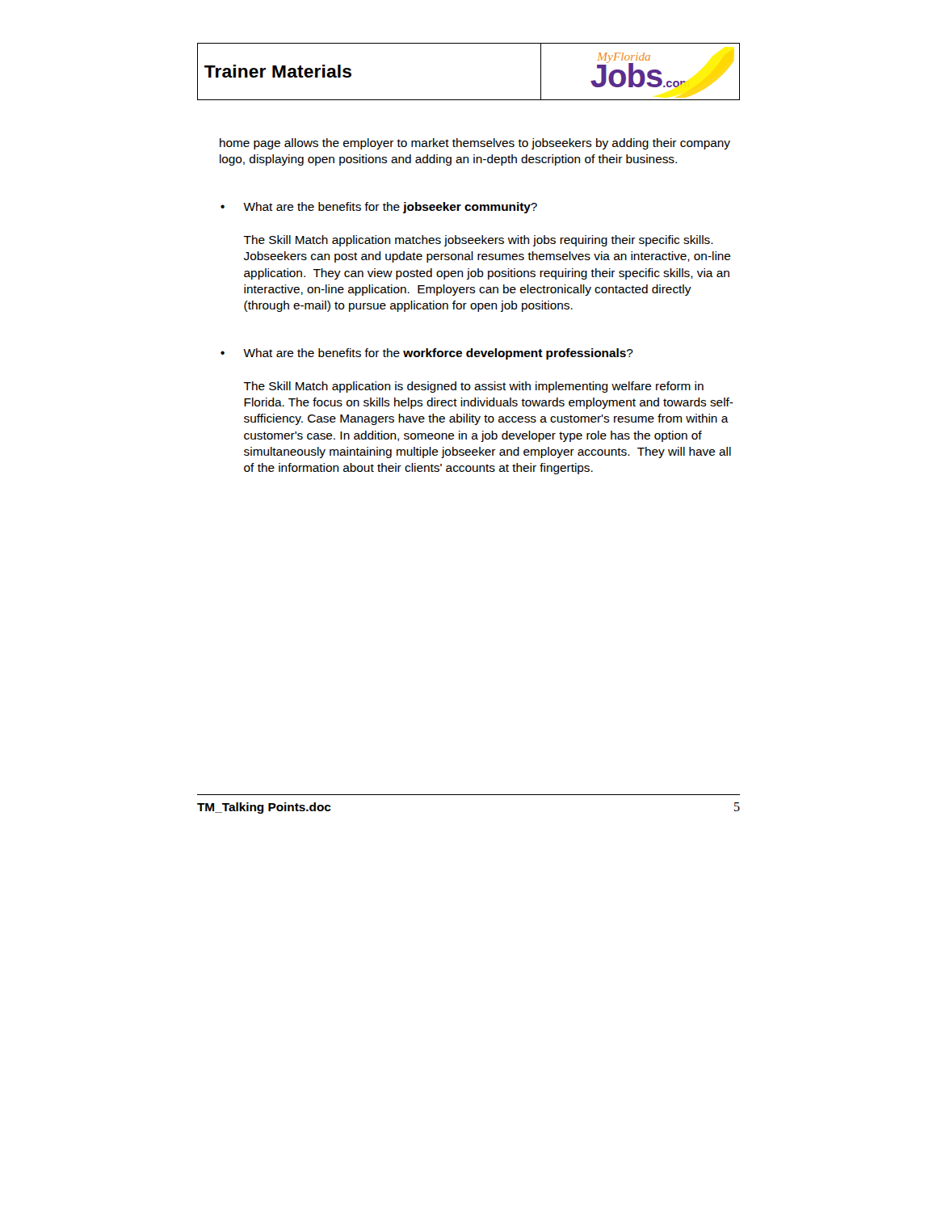Trainer Materials
MyFlorida Jobs.com
home page allows the employer to market themselves to jobseekers by adding their company logo, displaying open positions and adding an in-depth description of their business.
What are the benefits for the jobseeker community?
The Skill Match application matches jobseekers with jobs requiring their specific skills. Jobseekers can post and update personal resumes themselves via an interactive, on-line application. They can view posted open job positions requiring their specific skills, via an interactive, on-line application. Employers can be electronically contacted directly (through e-mail) to pursue application for open job positions.
What are the benefits for the workforce development professionals?
The Skill Match application is designed to assist with implementing welfare reform in Florida. The focus on skills helps direct individuals towards employment and towards self-sufficiency. Case Managers have the ability to access a customer's resume from within a customer's case. In addition, someone in a job developer type role has the option of simultaneously maintaining multiple jobseeker and employer accounts. They will have all of the information about their clients' accounts at their fingertips.
TM_Talking Points.doc 5